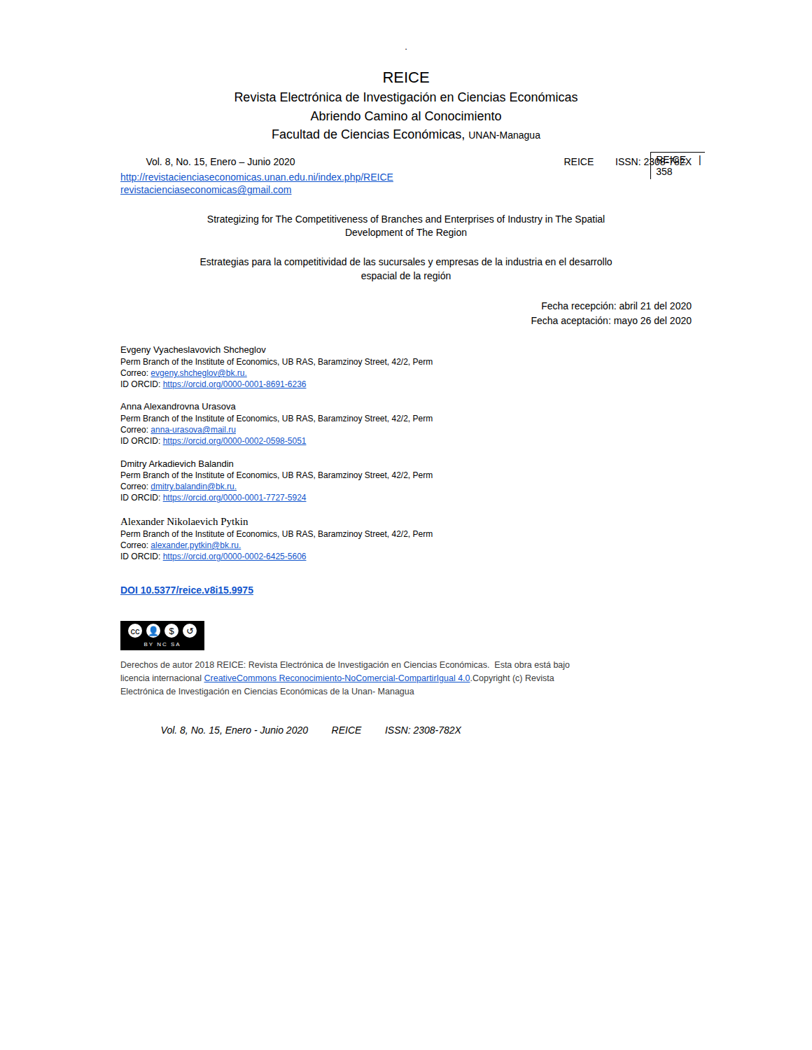.
REICE
Revista Electrónica de Investigación en Ciencias Económicas
Abriendo Camino al Conocimiento
Facultad de Ciencias Económicas, UNAN-Managua
Vol. 8, No. 15, Enero – Junio 2020 REICE ISSN: 2308-782X
| REICE
358
http://revistacienciaseconomicas.unan.edu.ni/index.php/REICE
revistacienciaseconomicas@gmail.com
Strategizing for The Competitiveness of Branches and Enterprises of Industry in The Spatial Development of The Region
Estrategias para la competitividad de las sucursales y empresas de la industria en el desarrollo espacial de la región
Fecha recepción: abril 21 del 2020
Fecha aceptación: mayo 26 del 2020
Evgeny Vyacheslavovich Shcheglov
Perm Branch of the Institute of Economics, UB RAS, Baramzinoy Street, 42/2, Perm
Correo: evgeny.shcheglov@bk.ru.
ID ORCID: https://orcid.org/0000-0001-8691-6236
Anna Alexandrovna Urasova
Perm Branch of the Institute of Economics, UB RAS, Baramzinoy Street, 42/2, Perm
Correo: anna-urasova@mail.ru
ID ORCID: https://orcid.org/0000-0002-0598-5051
Dmitry Arkadievich Balandin
Perm Branch of the Institute of Economics, UB RAS, Baramzinoy Street, 42/2, Perm
Correo: dmitry.balandin@bk.ru.
ID ORCID: https://orcid.org/0000-0001-7727-5924
Alexander Nikolaevich Pytkin
Perm Branch of the Institute of Economics, UB RAS, Baramzinoy Street, 42/2, Perm
Correo: alexander.pytkin@bk.ru.
ID ORCID: https://orcid.org/0000-0002-6425-5606
DOI 10.5377/reice.v8i15.9975
cc 👤 $ ↺ BY NC SA
Derechos de autor 2018 REICE: Revista Electrónica de Investigación en Ciencias Económicas. Esta obra está bajo licencia internacional CreativeCommons Reconocimiento-NoComercial-CompartirIgual 4.0.Copyright (c) Revista Electrónica de Investigación en Ciencias Económicas de la Unan- Managua
Vol. 8, No. 15, Enero - Junio 2020 REICE ISSN: 2308-782X